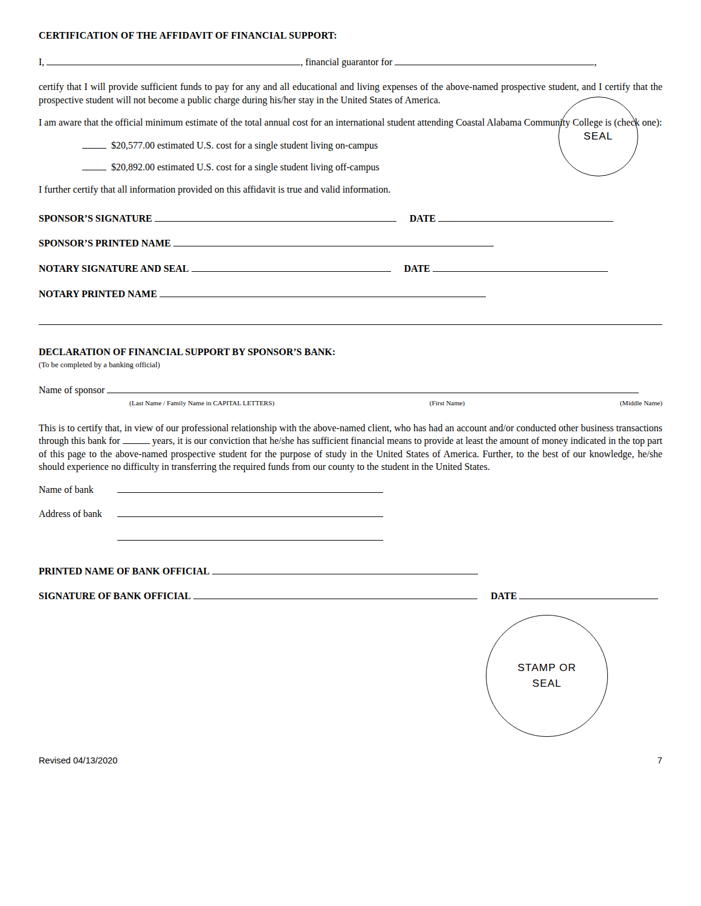CERTIFICATION OF THE AFFIDAVIT OF FINANCIAL SUPPORT:
I, , financial guarantor for ,
certify that I will provide sufficient funds to pay for any and all educational and living expenses of the above-named prospective student, and I certify that the prospective student will not become a public charge during his/her stay in the United States of America.
I am aware that the official minimum estimate of the total annual cost for an international student attending Coastal Alabama Community College is (check one):
SEAL
$20,577.00 estimated U.S. cost for a single student living on-campus
$20,892.00 estimated U.S. cost for a single student living off-campus
I further certify that all information provided on this affidavit is true and valid information.
Sponsor’s Signature DATE
Sponsor’s Printed Name
Notary Signature and Seal DATE
Notary Printed Name
DECLARATION OF FINANCIAL SUPPORT BY SPONSOR’S BANK:
(To be completed by a banking official)
Name of sponsor
(Last Name / Family Name in CAPITAL LETTERS) (First Name) (Middle Name)
This is to certify that, in view of our professional relationship with the above-named client, who has had an account and/or conducted other business transactions through this bank for years, it is our conviction that he/she has sufficient financial means to provide at least the amount of money indicated in the top part of this page to the above-named prospective student for the purpose of study in the United States of America. Further, to the best of our knowledge, he/she should experience no difficulty in transferring the required funds from our county to the student in the United States.
Name of bank
Address of bank
Printed Name of Bank Official
Signature of Bank Official DATE
STAMP OR
SEAL
Revised 04/13/2020 7